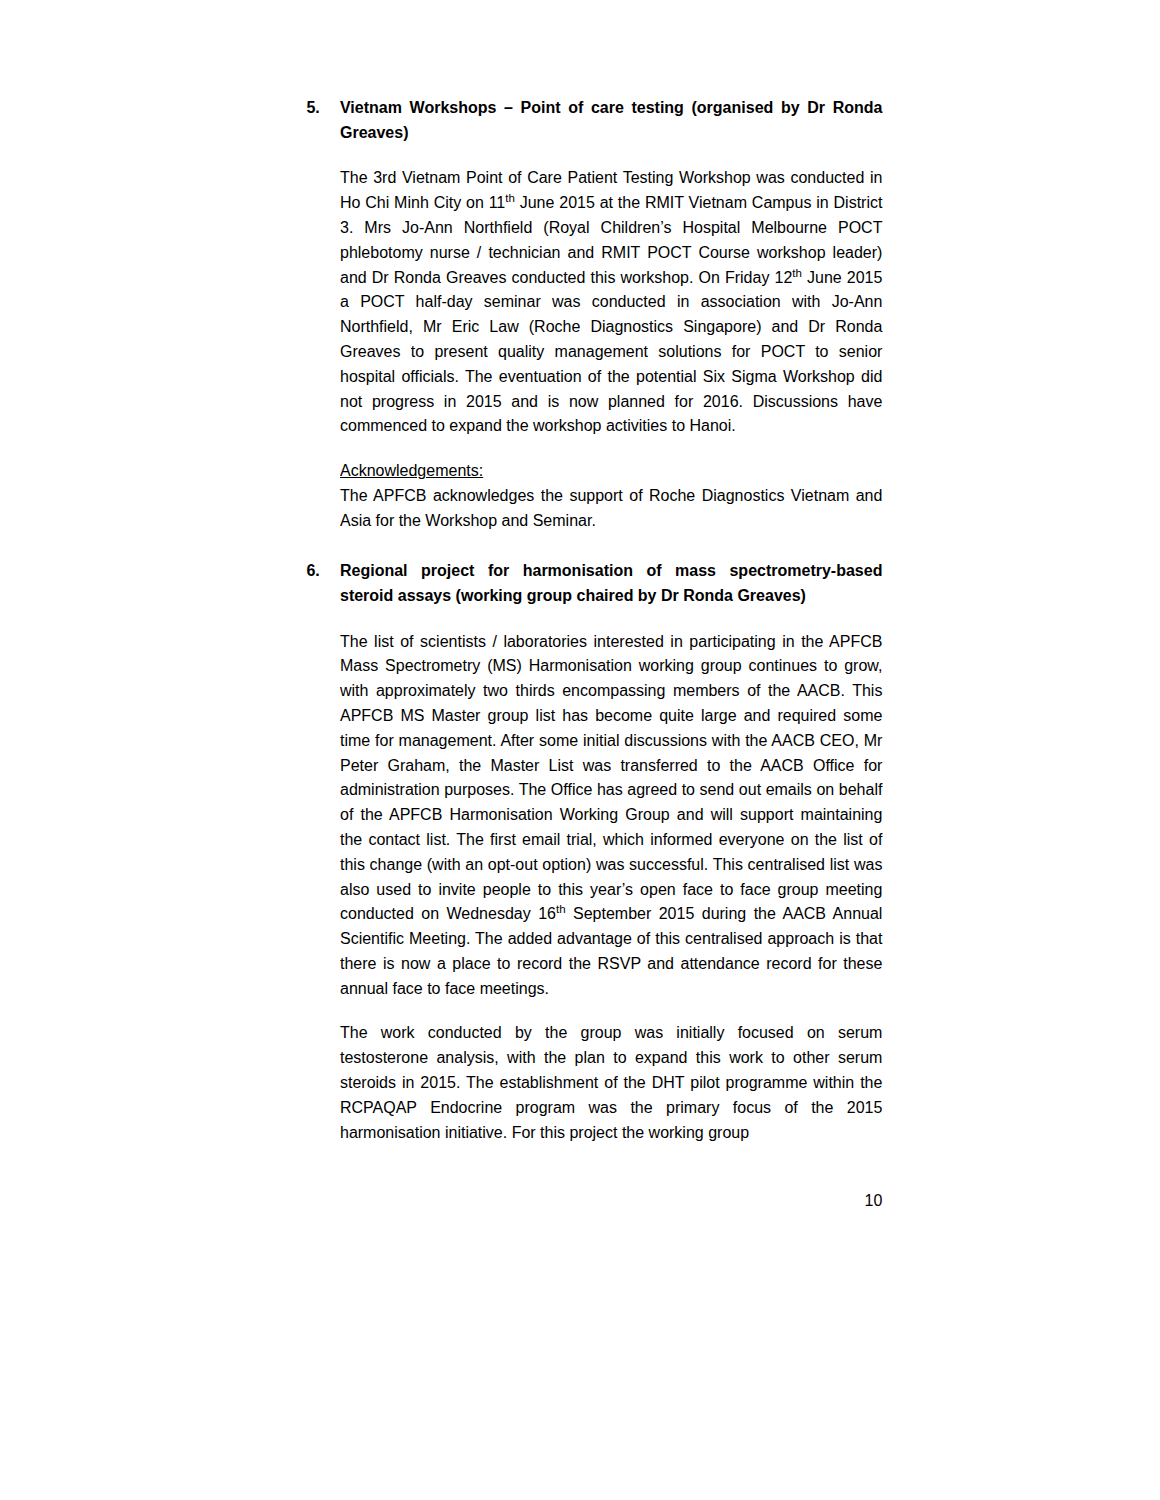5.
Vietnam Workshops – Point of care testing (organised by Dr Ronda Greaves)
The 3rd Vietnam Point of Care Patient Testing Workshop was conducted in Ho Chi Minh City on 11th June 2015 at the RMIT Vietnam Campus in District 3. Mrs Jo-Ann Northfield (Royal Children’s Hospital Melbourne POCT phlebotomy nurse / technician and RMIT POCT Course workshop leader) and Dr Ronda Greaves conducted this workshop. On Friday 12th June 2015 a POCT half-day seminar was conducted in association with Jo-Ann Northfield, Mr Eric Law (Roche Diagnostics Singapore) and Dr Ronda Greaves to present quality management solutions for POCT to senior hospital officials. The eventuation of the potential Six Sigma Workshop did not progress in 2015 and is now planned for 2016. Discussions have commenced to expand the workshop activities to Hanoi.
Acknowledgements:
The APFCB acknowledges the support of Roche Diagnostics Vietnam and Asia for the Workshop and Seminar.
6.
Regional project for harmonisation of mass spectrometry-based steroid assays (working group chaired by Dr Ronda Greaves)
The list of scientists / laboratories interested in participating in the APFCB Mass Spectrometry (MS) Harmonisation working group continues to grow, with approximately two thirds encompassing members of the AACB. This APFCB MS Master group list has become quite large and required some time for management. After some initial discussions with the AACB CEO, Mr Peter Graham, the Master List was transferred to the AACB Office for administration purposes. The Office has agreed to send out emails on behalf of the APFCB Harmonisation Working Group and will support maintaining the contact list. The first email trial, which informed everyone on the list of this change (with an opt-out option) was successful. This centralised list was also used to invite people to this year’s open face to face group meeting conducted on Wednesday 16th September 2015 during the AACB Annual Scientific Meeting. The added advantage of this centralised approach is that there is now a place to record the RSVP and attendance record for these annual face to face meetings.
The work conducted by the group was initially focused on serum testosterone analysis, with the plan to expand this work to other serum steroids in 2015. The establishment of the DHT pilot programme within the RCPAQAP Endocrine program was the primary focus of the 2015 harmonisation initiative. For this project the working group
10